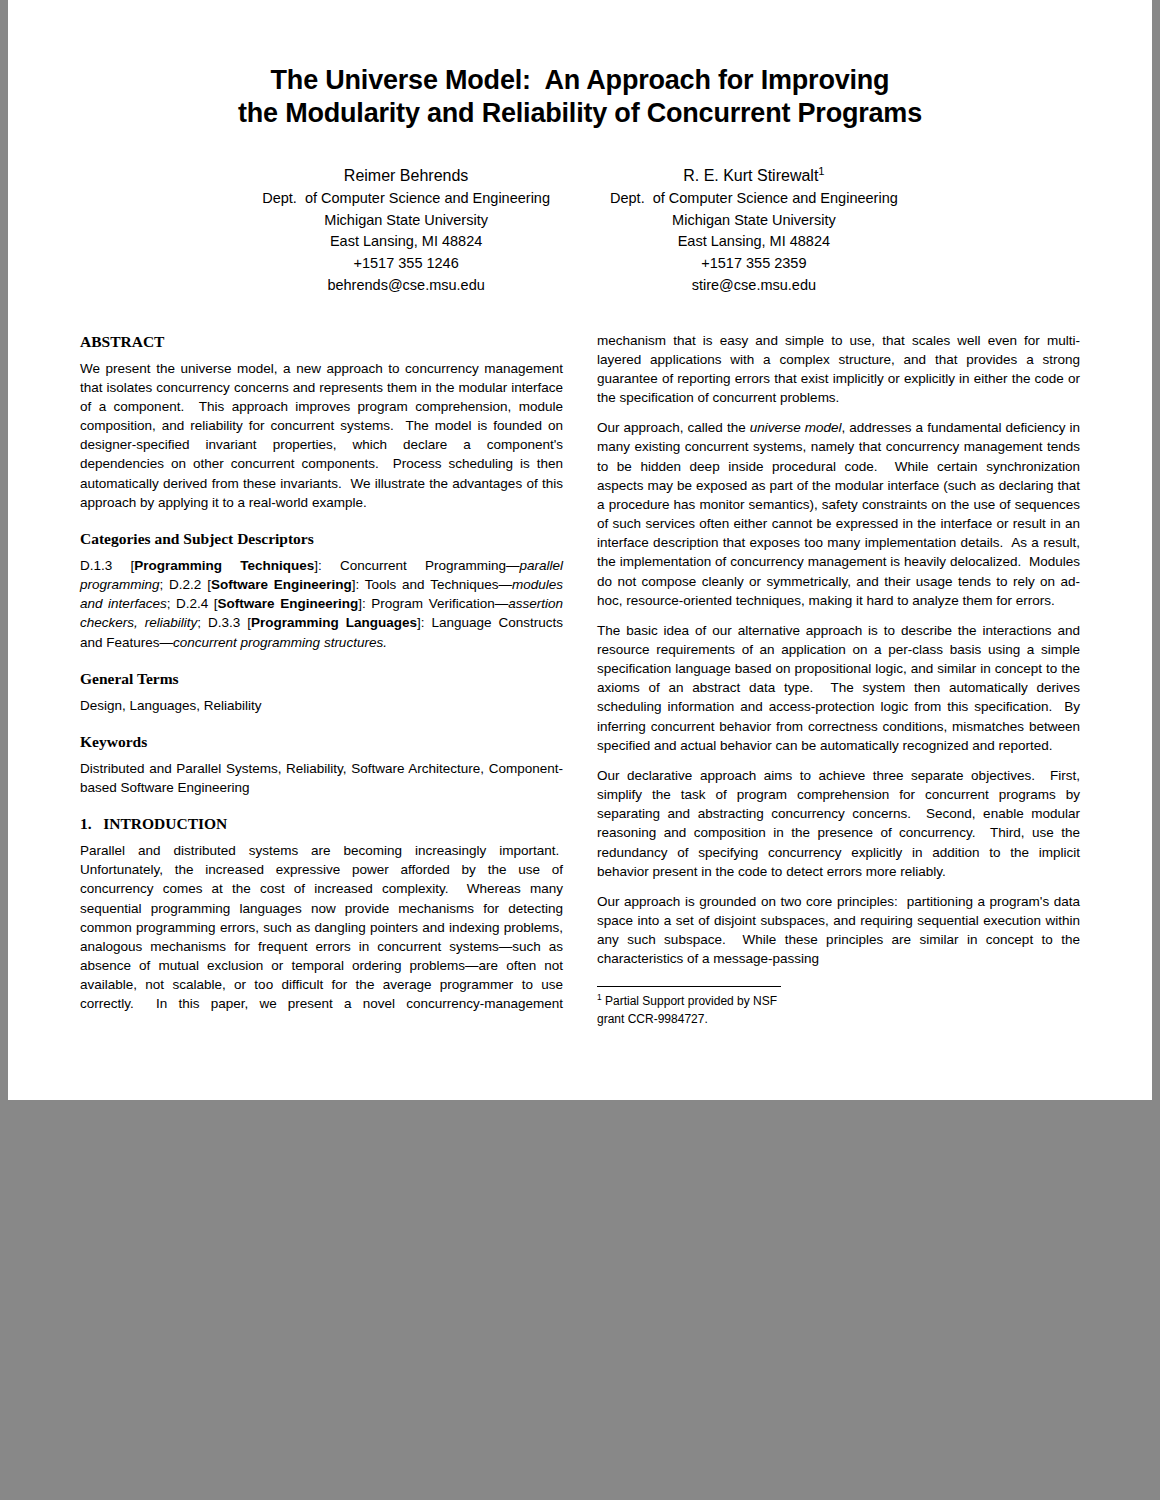The Universe Model: An Approach for Improving
the Modularity and Reliability of Concurrent Programs
Reimer Behrends
Dept. of Computer Science and Engineering
Michigan State University
East Lansing, MI 48824
+1517 355 1246
behrends@cse.msu.edu
R. E. Kurt Stirewalt1
Dept. of Computer Science and Engineering
Michigan State University
East Lansing, MI 48824
+1517 355 2359
stire@cse.msu.edu
ABSTRACT
We present the universe model, a new approach to concurrency management that isolates concurrency concerns and represents them in the modular interface of a component. This approach improves program comprehension, module composition, and reliability for concurrent systems. The model is founded on designer-specified invariant properties, which declare a component's dependencies on other concurrent components. Process scheduling is then automatically derived from these invariants. We illustrate the advantages of this approach by applying it to a real-world example.
Categories and Subject Descriptors
D.1.3 [Programming Techniques]: Concurrent Programming—parallel programming; D.2.2 [Software Engineering]: Tools and Techniques—modules and interfaces; D.2.4 [Software Engineering]: Program Verification—assertion checkers, reliability; D.3.3 [Programming Languages]: Language Constructs and Features—concurrent programming structures.
General Terms
Design, Languages, Reliability
Keywords
Distributed and Parallel Systems, Reliability, Software Architecture, Component-based Software Engineering
1. INTRODUCTION
Parallel and distributed systems are becoming increasingly important. Unfortunately, the increased expressive power afforded by the use of concurrency comes at the cost of increased complexity. Whereas many sequential programming languages now provide mechanisms for detecting common programming errors, such as dangling pointers and indexing problems, analogous mechanisms for frequent errors in concurrent systems—such as absence of mutual exclusion or temporal ordering problems—are often not available, not scalable, or too difficult for the average programmer to use correctly. In this paper, we present a novel concurrency-management mechanism that is easy and simple to use, that scales well even for multi-layered applications with a complex structure, and that provides a strong guarantee of reporting errors that exist implicitly or explicitly in either the code or the specification of concurrent problems.
Our approach, called the universe model, addresses a fundamental deficiency in many existing concurrent systems, namely that concurrency management tends to be hidden deep inside procedural code. While certain synchronization aspects may be exposed as part of the modular interface (such as declaring that a procedure has monitor semantics), safety constraints on the use of sequences of such services often either cannot be expressed in the interface or result in an interface description that exposes too many implementation details. As a result, the implementation of concurrency management is heavily delocalized. Modules do not compose cleanly or symmetrically, and their usage tends to rely on ad-hoc, resource-oriented techniques, making it hard to analyze them for errors.
The basic idea of our alternative approach is to describe the interactions and resource requirements of an application on a per-class basis using a simple specification language based on propositional logic, and similar in concept to the axioms of an abstract data type. The system then automatically derives scheduling information and access-protection logic from this specification. By inferring concurrent behavior from correctness conditions, mismatches between specified and actual behavior can be automatically recognized and reported.
Our declarative approach aims to achieve three separate objectives. First, simplify the task of program comprehension for concurrent programs by separating and abstracting concurrency concerns. Second, enable modular reasoning and composition in the presence of concurrency. Third, use the redundancy of specifying concurrency explicitly in addition to the implicit behavior present in the code to detect errors more reliably.
Our approach is grounded on two core principles: partitioning a program's data space into a set of disjoint subspaces, and requiring sequential execution within any such subspace. While these principles are similar in concept to the characteristics of a message-passing
1 Partial Support provided by NSF grant CCR-9984727.